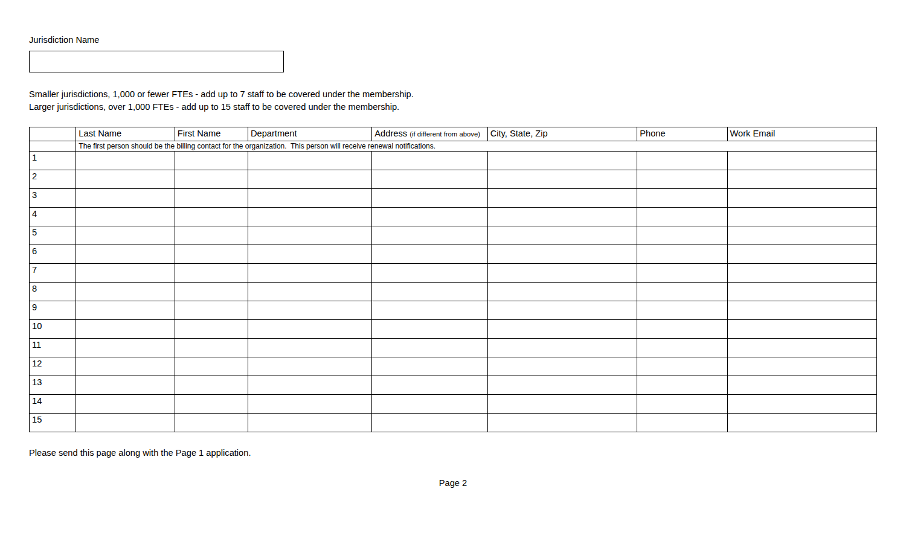Jurisdiction Name
Smaller jurisdictions, 1,000 or fewer FTEs - add up to 7 staff to be covered under the membership.
Larger jurisdictions, over 1,000 FTEs - add up to 15 staff to be covered under the membership.
| | Last Name | First Name | Department | Address (if different from above) | City, State, Zip | Phone | Work Email |
| --- | --- | --- | --- | --- | --- | --- | --- |
| | The first person should be the billing contact for the organization. This person will receive renewal notifications. |
| 1 | | | | | | | |
| 2 | | | | | | | |
| 3 | | | | | | | |
| 4 | | | | | | | |
| 5 | | | | | | | |
| 6 | | | | | | | |
| 7 | | | | | | | |
| 8 | | | | | | | |
| 9 | | | | | | | |
| 10 | | | | | | | |
| 11 | | | | | | | |
| 12 | | | | | | | |
| 13 | | | | | | | |
| 14 | | | | | | | |
| 15 | | | | | | | |
Please send this page along with the Page 1 application.
Page 2